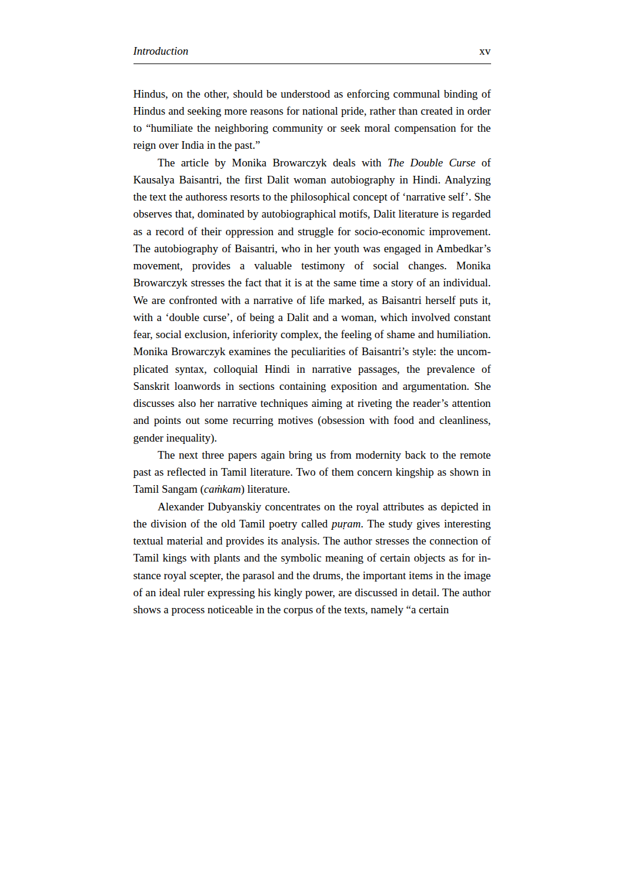Introduction xv
Hindus, on the other, should be understood as enforcing communal binding of Hindus and seeking more reasons for national pride, rather than created in order to “humiliate the neighboring community or seek moral compensation for the reign over India in the past.”
The article by Monika Browarczyk deals with The Double Curse of Kausalya Baisantri, the first Dalit woman autobiography in Hindi. Analyzing the text the authoress resorts to the philosophical concept of ‘narrative self’. She observes that, dominated by autobiographical motifs, Dalit literature is regarded as a record of their oppression and struggle for socio-economic improvement. The autobiography of Baisantri, who in her youth was engaged in Ambedkar’s movement, provides a valuable testimony of social changes. Monika Browarczyk stresses the fact that it is at the same time a story of an individual. We are confronted with a narrative of life marked, as Baisantri herself puts it, with a ‘double curse’, of being a Dalit and a woman, which involved constant fear, social exclusion, inferiority complex, the feeling of shame and humiliation. Monika Browarczyk examines the peculiarities of Baisantri’s style: the uncomplicated syntax, colloquial Hindi in narrative passages, the prevalence of Sanskrit loanwords in sections containing exposition and argumentation. She discusses also her narrative techniques aiming at riveting the reader’s attention and points out some recurring motives (obsession with food and cleanliness, gender inequality).
The next three papers again bring us from modernity back to the remote past as reflected in Tamil literature. Two of them concern kingship as shown in Tamil Sangam (caṁkam) literature.
Alexander Dubyanskiy concentrates on the royal attributes as depicted in the division of the old Tamil poetry called puṛam. The study gives interesting textual material and provides its analysis. The author stresses the connection of Tamil kings with plants and the symbolic meaning of certain objects as for instance royal scepter, the parasol and the drums, the important items in the image of an ideal ruler expressing his kingly power, are discussed in detail. The author shows a process noticeable in the corpus of the texts, namely “a certain